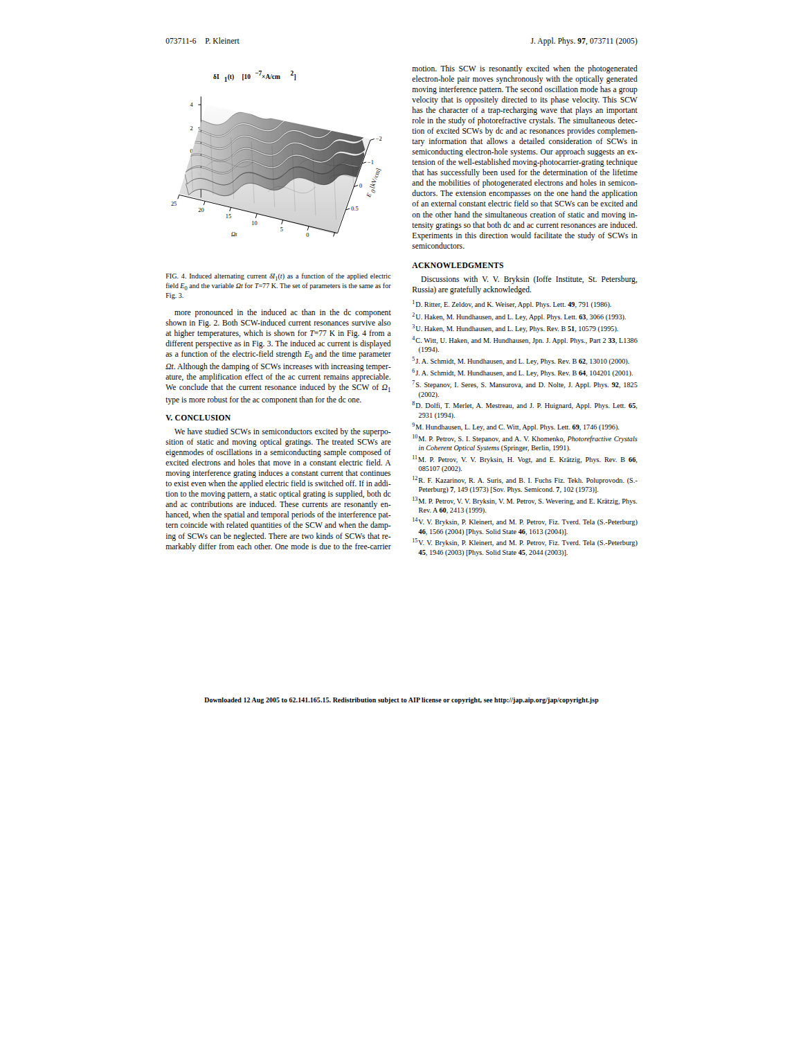073711-6 P. Kleinert
J. Appl. Phys. 97, 073711 (2005)
δI 1 (t) [10 −7 ×A/cm 2 ] 4 2 0 −2 −2 −1 0 0.5 E 0 [kV/cm] 25 20 15 10 5 0 Ωt
FIG. 4. Induced alternating current δI1(t) as a function of the applied electric field E0 and the variable Ωt for T=77 K. The set of parameters is the same as for Fig. 3.
more pronounced in the induced ac than in the dc component shown in Fig. 2. Both SCW-induced current resonances survive also at higher temperatures, which is shown for T=77 K in Fig. 4 from a different perspective as in Fig. 3. The induced ac current is displayed as a function of the electric-field strength E0 and the time parameter Ωt. Although the damping of SCWs increases with increasing temperature, the amplification effect of the ac current remains appreciable. We conclude that the current resonance induced by the SCW of Ω1 type is more robust for the ac component than for the dc one.
V. CONCLUSION
We have studied SCWs in semiconductors excited by the superposition of static and moving optical gratings. The treated SCWs are eigenmodes of oscillations in a semiconducting sample composed of excited electrons and holes that move in a constant electric field. A moving interference grating induces a constant current that continues to exist even when the applied electric field is switched off. If in addition to the moving pattern, a static optical grating is supplied, both dc and ac contributions are induced. These currents are resonantly enhanced, when the spatial and temporal periods of the interference pattern coincide with related quantities of the SCW and when the damping of SCWs can be neglected. There are two kinds of SCWs that remarkably differ from each other. One mode is due to the free-carrier motion. This SCW is resonantly excited when the photogenerated electron-hole pair moves synchronously with the optically generated moving interference pattern. The second oscillation mode has a group velocity that is oppositely directed to its phase velocity. This SCW has the character of a trap-recharging wave that plays an important role in the study of photorefractive crystals. The simultaneous detection of excited SCWs by dc and ac resonances provides complementary information that allows a detailed consideration of SCWs in semiconducting electron-hole systems. Our approach suggests an extension of the well-established moving-photocarrier-grating technique that has successfully been used for the determination of the lifetime and the mobilities of photogenerated electrons and holes in semiconductors. The extension encompasses on the one hand the application of an external constant electric field so that SCWs can be excited and on the other hand the simultaneous creation of static and moving intensity gratings so that both dc and ac current resonances are induced. Experiments in this direction would facilitate the study of SCWs in semiconductors.
ACKNOWLEDGMENTS
Discussions with V. V. Bryksin (Ioffe Institute, St. Petersburg, Russia) are gratefully acknowledged.
1 D. Ritter, E. Zeldov, and K. Weiser, Appl. Phys. Lett. 49, 791 (1986).
2 U. Haken, M. Hundhausen, and L. Ley, Appl. Phys. Lett. 63, 3066 (1993).
3 U. Haken, M. Hundhausen, and L. Ley, Phys. Rev. B 51, 10579 (1995).
4 C. Witt, U. Haken, and M. Hundhausen, Jpn. J. Appl. Phys., Part 2 33, L1386 (1994).
5 J. A. Schmidt, M. Hundhausen, and L. Ley, Phys. Rev. B 62, 13010 (2000).
6 J. A. Schmidt, M. Hundhausen, and L. Ley, Phys. Rev. B 64, 104201 (2001).
7 S. Stepanov, I. Seres, S. Mansurova, and D. Nolte, J. Appl. Phys. 92, 1825 (2002).
8 D. Dolfi, T. Merlet, A. Mestreau, and J. P. Huignard, Appl. Phys. Lett. 65, 2931 (1994).
9 M. Hundhausen, L. Ley, and C. Witt, Appl. Phys. Lett. 69, 1746 (1996).
10 M. P. Petrov, S. I. Stepanov, and A. V. Khomenko, Photorefractive Crystals in Coherent Optical Systems (Springer, Berlin, 1991).
11 M. P. Petrov, V. V. Bryksin, H. Vogt, and E. Krätzig, Phys. Rev. B 66, 085107 (2002).
12 R. F. Kazarinov, R. A. Suris, and B. I. Fuchs Fiz. Tekh. Poluprovodn. (S.-Peterburg) 7, 149 (1973) [Sov. Phys. Semicond. 7, 102 (1973)].
13 M. P. Petrov, V. V. Bryksin, V. M. Petrov, S. Wevering, and E. Krätzig, Phys. Rev. A 60, 2413 (1999).
14 V. V. Bryksin, P. Kleinert, and M. P. Petrov, Fiz. Tverd. Tela (S.-Peterburg) 46, 1566 (2004) [Phys. Solid State 46, 1613 (2004)].
15 V. V. Bryksin, P. Kleinert, and M. P. Petrov, Fiz. Tverd. Tela (S.-Peterburg) 45, 1946 (2003) [Phys. Solid State 45, 2044 (2003)].
Downloaded 12 Aug 2005 to 62.141.165.15. Redistribution subject to AIP license or copyright, see http://jap.aip.org/jap/copyright.jsp